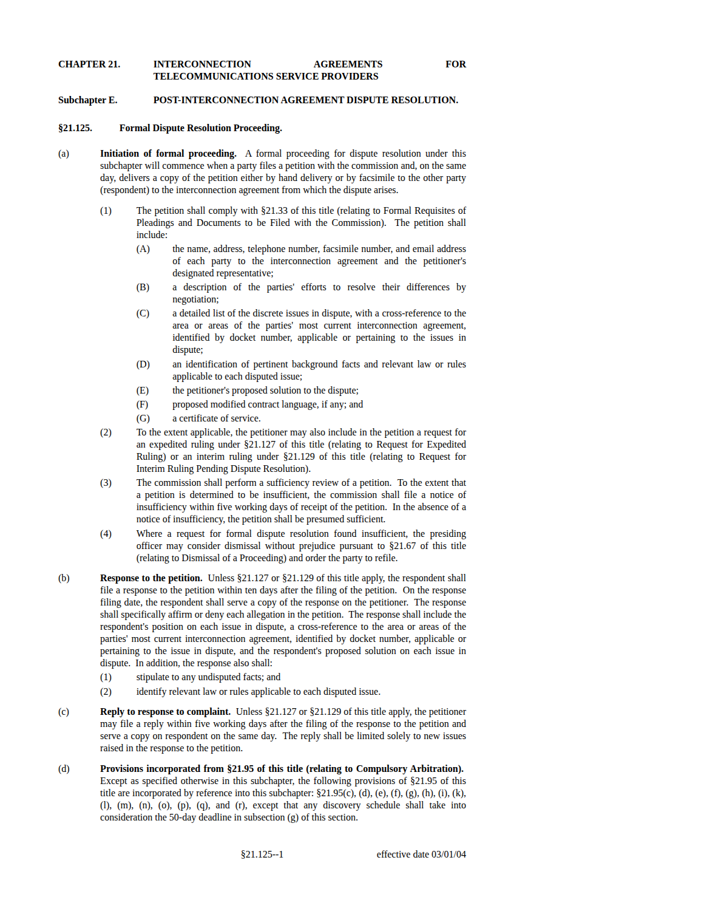| CHAPTER 21. | INTERCONNECTION AGREEMENTS FOR TELECOMMUNICATIONS SERVICE PROVIDERS |
| Subchapter E. | POST-INTERCONNECTION AGREEMENT DISPUTE RESOLUTION. |
| §21.125. | Formal Dispute Resolution Proceeding. |
(a)
Initiation of formal proceeding. A formal proceeding for dispute resolution under this subchapter will commence when a party files a petition with the commission and, on the same day, delivers a copy of the petition either by hand delivery or by facsimile to the other party (respondent) to the interconnection agreement from which the dispute arises.
(1)
The petition shall comply with §21.33 of this title (relating to Formal Requisites of Pleadings and Documents to be Filed with the Commission). The petition shall include:
(A)
the name, address, telephone number, facsimile number, and email address of each party to the interconnection agreement and the petitioner's designated representative;
(B)
a description of the parties' efforts to resolve their differences by negotiation;
(C)
a detailed list of the discrete issues in dispute, with a cross-reference to the area or areas of the parties' most current interconnection agreement, identified by docket number, applicable or pertaining to the issues in dispute;
(D)
an identification of pertinent background facts and relevant law or rules applicable to each disputed issue;
(E)
the petitioner's proposed solution to the dispute;
(F)
proposed modified contract language, if any; and
(G)
a certificate of service.
(2)
To the extent applicable, the petitioner may also include in the petition a request for an expedited ruling under §21.127 of this title (relating to Request for Expedited Ruling) or an interim ruling under §21.129 of this title (relating to Request for Interim Ruling Pending Dispute Resolution).
(3)
The commission shall perform a sufficiency review of a petition. To the extent that a petition is determined to be insufficient, the commission shall file a notice of insufficiency within five working days of receipt of the petition. In the absence of a notice of insufficiency, the petition shall be presumed sufficient.
(4)
Where a request for formal dispute resolution found insufficient, the presiding officer may consider dismissal without prejudice pursuant to §21.67 of this title (relating to Dismissal of a Proceeding) and order the party to refile.
(b)
Response to the petition. Unless §21.127 or §21.129 of this title apply, the respondent shall file a response to the petition within ten days after the filing of the petition. On the response filing date, the respondent shall serve a copy of the response on the petitioner. The response shall specifically affirm or deny each allegation in the petition. The response shall include the respondent's position on each issue in dispute, a cross-reference to the area or areas of the parties' most current interconnection agreement, identified by docket number, applicable or pertaining to the issue in dispute, and the respondent's proposed solution on each issue in dispute. In addition, the response also shall:
(1)
stipulate to any undisputed facts; and
(2)
identify relevant law or rules applicable to each disputed issue.
(c)
Reply to response to complaint. Unless §21.127 or §21.129 of this title apply, the petitioner may file a reply within five working days after the filing of the response to the petition and serve a copy on respondent on the same day. The reply shall be limited solely to new issues raised in the response to the petition.
(d)
Provisions incorporated from §21.95 of this title (relating to Compulsory Arbitration). Except as specified otherwise in this subchapter, the following provisions of §21.95 of this title are incorporated by reference into this subchapter: §21.95(c), (d), (e), (f), (g), (h), (i), (k), (l), (m), (n), (o), (p), (q), and (r), except that any discovery schedule shall take into consideration the 50-day deadline in subsection (g) of this section.
§21.125--1
effective date 03/01/04